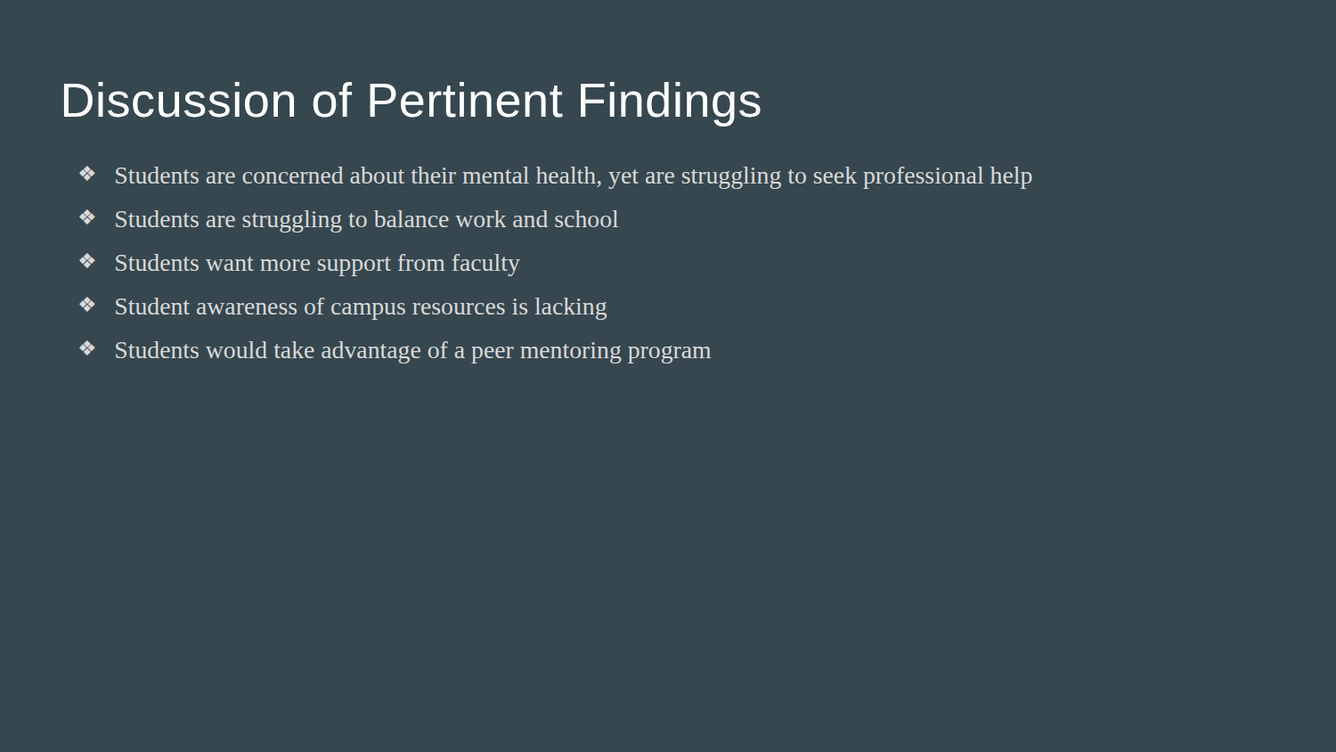Discussion of Pertinent Findings
Students are concerned about their mental health, yet are struggling to seek professional help
Students are struggling to balance work and school
Students want more support from faculty
Student awareness of campus resources is lacking
Students would take advantage of a peer mentoring program